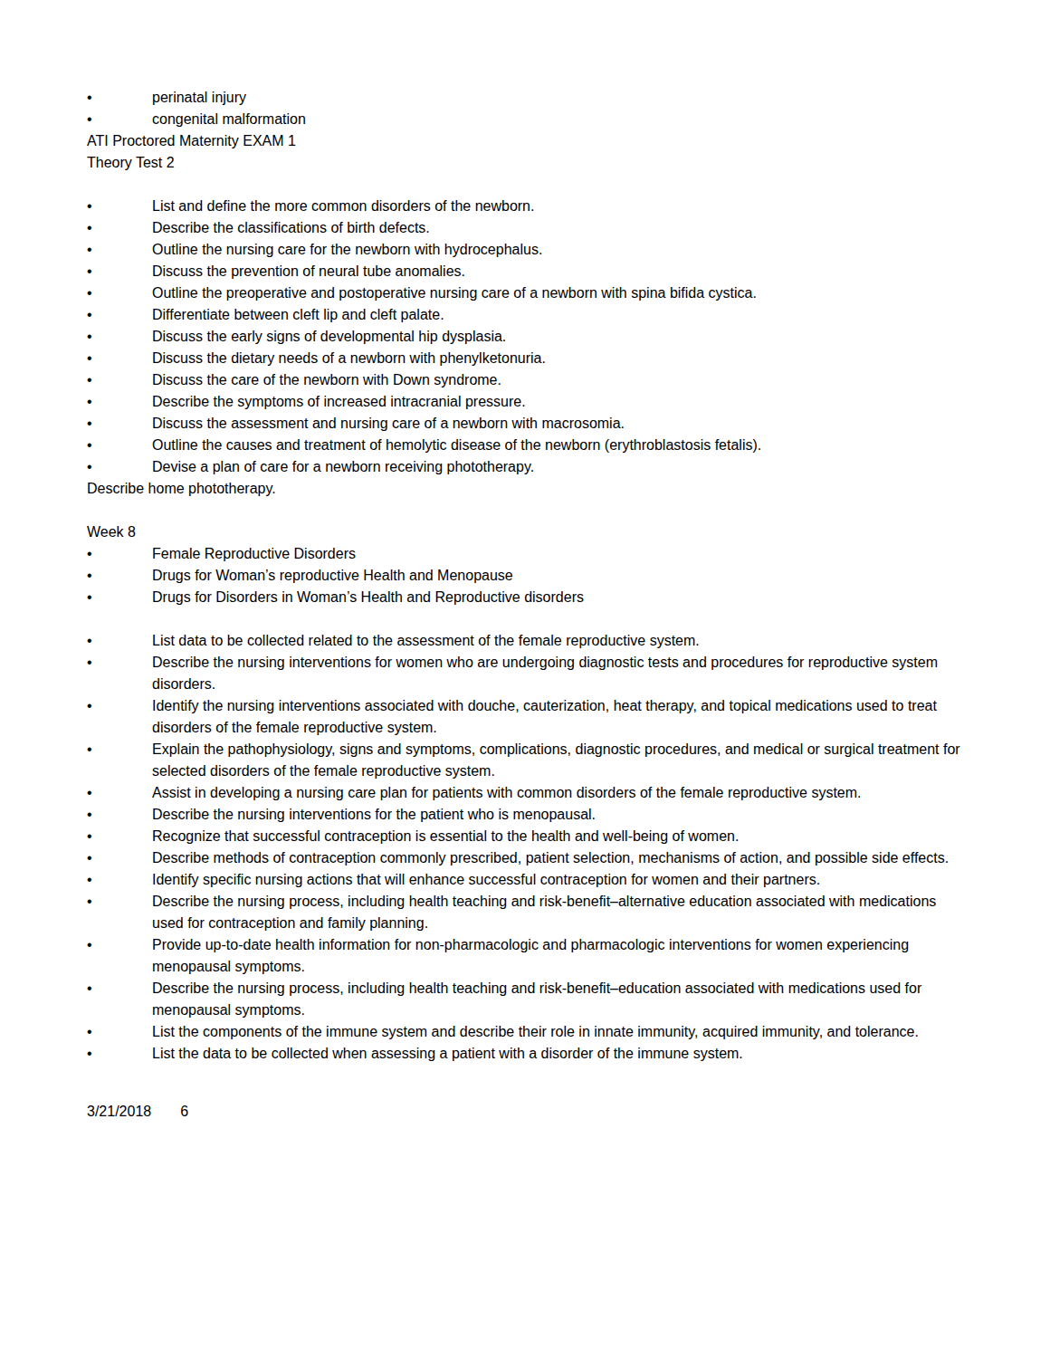perinatal injury
congenital malformation
ATI Proctored Maternity EXAM 1
Theory Test 2
List and define the more common disorders of the newborn.
Describe the classifications of birth defects.
Outline the nursing care for the newborn with hydrocephalus.
Discuss the prevention of neural tube anomalies.
Outline the preoperative and postoperative nursing care of a newborn with spina bifida cystica.
Differentiate between cleft lip and cleft palate.
Discuss the early signs of developmental hip dysplasia.
Discuss the dietary needs of a newborn with phenylketonuria.
Discuss the care of the newborn with Down syndrome.
Describe the symptoms of increased intracranial pressure.
Discuss the assessment and nursing care of a newborn with macrosomia.
Outline the causes and treatment of hemolytic disease of the newborn (erythroblastosis fetalis).
Devise a plan of care for a newborn receiving phototherapy.
Describe home phototherapy.
Week 8
Female Reproductive Disorders
Drugs for Woman’s reproductive Health and Menopause
Drugs for Disorders in Woman’s Health and Reproductive disorders
List data to be collected related to the assessment of the female reproductive system.
Describe the nursing interventions for women who are undergoing diagnostic tests and procedures for reproductive system disorders.
Identify the nursing interventions associated with douche, cauterization, heat therapy, and topical medications used to treat disorders of the female reproductive system.
Explain the pathophysiology, signs and symptoms, complications, diagnostic procedures, and medical or surgical treatment for selected disorders of the female reproductive system.
Assist in developing a nursing care plan for patients with common disorders of the female reproductive system.
Describe the nursing interventions for the patient who is menopausal.
Recognize that successful contraception is essential to the health and well-being of women.
Describe methods of contraception commonly prescribed, patient selection, mechanisms of action, and possible side effects.
Identify specific nursing actions that will enhance successful contraception for women and their partners.
Describe the nursing process, including health teaching and risk-benefit–alternative education associated with medications used for contraception and family planning.
Provide up-to-date health information for non-pharmacologic and pharmacologic interventions for women experiencing menopausal symptoms.
Describe the nursing process, including health teaching and risk-benefit–education associated with medications used for menopausal symptoms.
List the components of the immune system and describe their role in innate immunity, acquired immunity, and tolerance.
List the data to be collected when assessing a patient with a disorder of the immune system.
3/21/2018 6